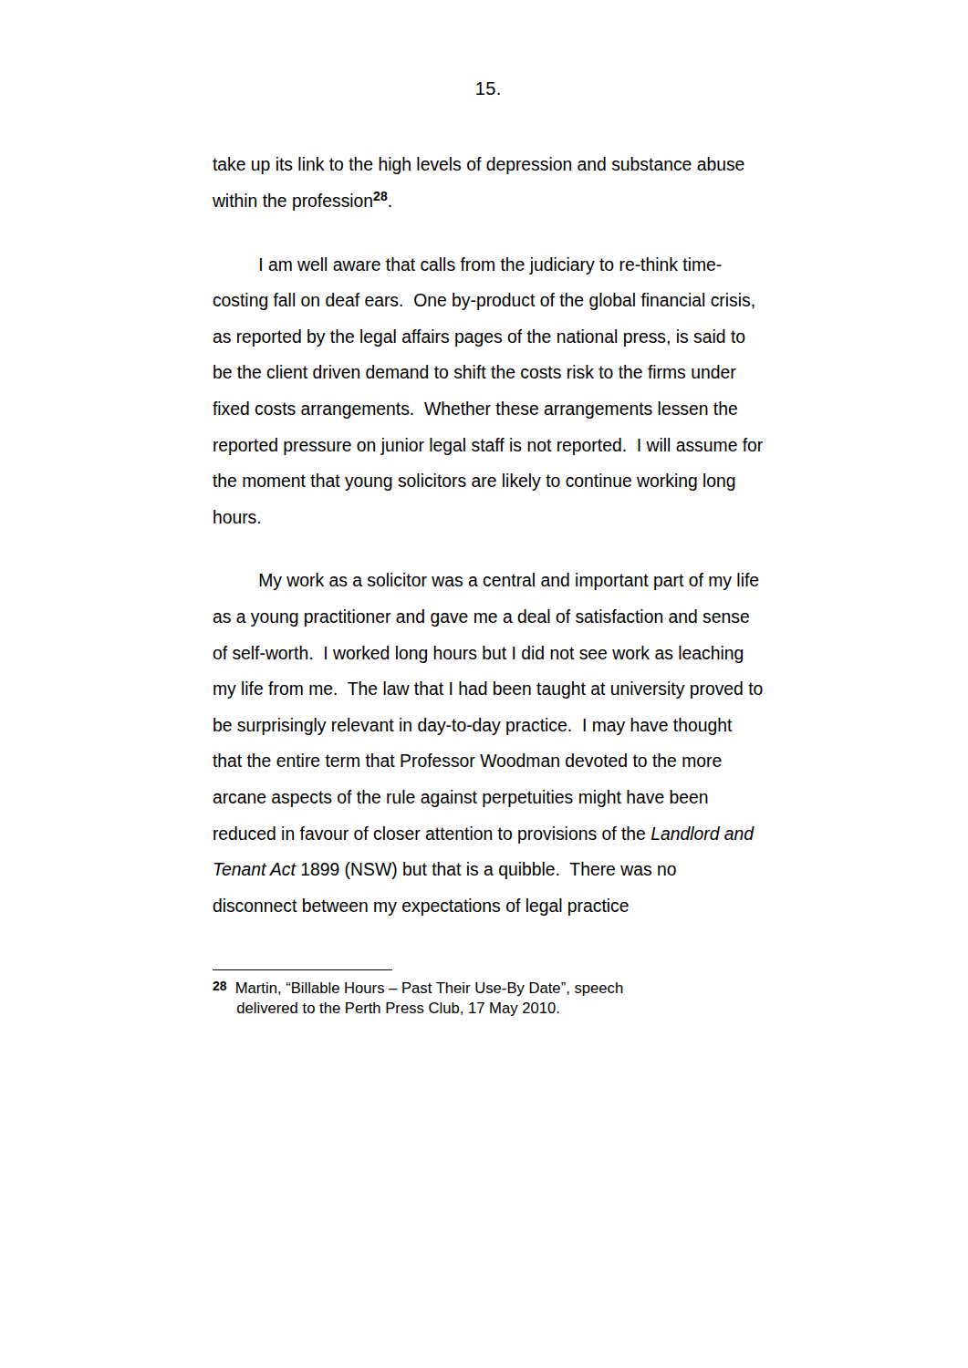15.
take up its link to the high levels of depression and substance abuse within the profession28.
I am well aware that calls from the judiciary to re-think time-costing fall on deaf ears. One by-product of the global financial crisis, as reported by the legal affairs pages of the national press, is said to be the client driven demand to shift the costs risk to the firms under fixed costs arrangements. Whether these arrangements lessen the reported pressure on junior legal staff is not reported. I will assume for the moment that young solicitors are likely to continue working long hours.
My work as a solicitor was a central and important part of my life as a young practitioner and gave me a deal of satisfaction and sense of self-worth. I worked long hours but I did not see work as leaching my life from me. The law that I had been taught at university proved to be surprisingly relevant in day-to-day practice. I may have thought that the entire term that Professor Woodman devoted to the more arcane aspects of the rule against perpetuities might have been reduced in favour of closer attention to provisions of the Landlord and Tenant Act 1899 (NSW) but that is a quibble. There was no disconnect between my expectations of legal practice
28 Martin, “Billable Hours – Past Their Use-By Date”, speech delivered to the Perth Press Club, 17 May 2010.